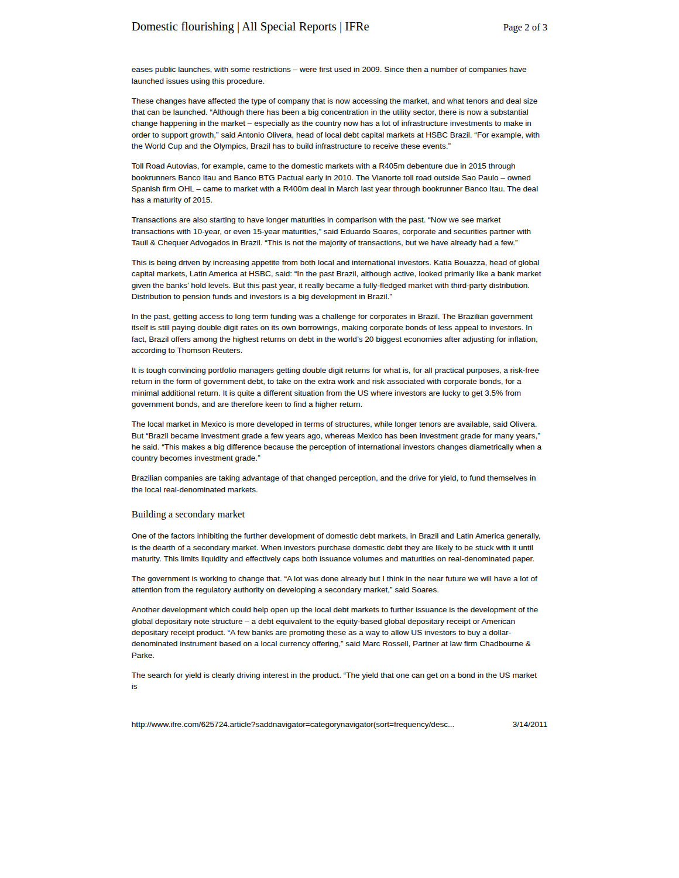Domestic flourishing | All Special Reports | IFRe
Page 2 of 3
eases public launches, with some restrictions – were first used in 2009. Since then a number of companies have launched issues using this procedure.
These changes have affected the type of company that is now accessing the market, and what tenors and deal size that can be launched. “Although there has been a big concentration in the utility sector, there is now a substantial change happening in the market – especially as the country now has a lot of infrastructure investments to make in order to support growth,” said Antonio Olivera, head of local debt capital markets at HSBC Brazil. “For example, with the World Cup and the Olympics, Brazil has to build infrastructure to receive these events.”
Toll Road Autovias, for example, came to the domestic markets with a R405m debenture due in 2015 through bookrunners Banco Itau and Banco BTG Pactual early in 2010. The Vianorte toll road outside Sao Paulo – owned Spanish firm OHL – came to market with a R400m deal in March last year through bookrunner Banco Itau. The deal has a maturity of 2015.
Transactions are also starting to have longer maturities in comparison with the past. “Now we see market transactions with 10-year, or even 15-year maturities,” said Eduardo Soares, corporate and securities partner with Tauil & Chequer Advogados in Brazil. “This is not the majority of transactions, but we have already had a few.”
This is being driven by increasing appetite from both local and international investors. Katia Bouazza, head of global capital markets, Latin America at HSBC, said: “In the past Brazil, although active, looked primarily like a bank market given the banks’ hold levels. But this past year, it really became a fully-fledged market with third-party distribution. Distribution to pension funds and investors is a big development in Brazil.”
In the past, getting access to long term funding was a challenge for corporates in Brazil. The Brazilian government itself is still paying double digit rates on its own borrowings, making corporate bonds of less appeal to investors. In fact, Brazil offers among the highest returns on debt in the world’s 20 biggest economies after adjusting for inflation, according to Thomson Reuters.
It is tough convincing portfolio managers getting double digit returns for what is, for all practical purposes, a risk-free return in the form of government debt, to take on the extra work and risk associated with corporate bonds, for a minimal additional return. It is quite a different situation from the US where investors are lucky to get 3.5% from government bonds, and are therefore keen to find a higher return.
The local market in Mexico is more developed in terms of structures, while longer tenors are available, said Olivera. But “Brazil became investment grade a few years ago, whereas Mexico has been investment grade for many years,” he said. “This makes a big difference because the perception of international investors changes diametrically when a country becomes investment grade.”
Brazilian companies are taking advantage of that changed perception, and the drive for yield, to fund themselves in the local real-denominated markets.
Building a secondary market
One of the factors inhibiting the further development of domestic debt markets, in Brazil and Latin America generally, is the dearth of a secondary market. When investors purchase domestic debt they are likely to be stuck with it until maturity. This limits liquidity and effectively caps both issuance volumes and maturities on real-denominated paper.
The government is working to change that. “A lot was done already but I think in the near future we will have a lot of attention from the regulatory authority on developing a secondary market,” said Soares.
Another development which could help open up the local debt markets to further issuance is the development of the global depositary note structure – a debt equivalent to the equity-based global depositary receipt or American depositary receipt product. “A few banks are promoting these as a way to allow US investors to buy a dollar-denominated instrument based on a local currency offering,” said Marc Rossell, Partner at law firm Chadbourne & Parke.
The search for yield is clearly driving interest in the product. “The yield that one can get on a bond in the US market is
http://www.ifre.com/625724.article?saddnavigator=categorynavigator(sort=frequency/desc...
3/14/2011